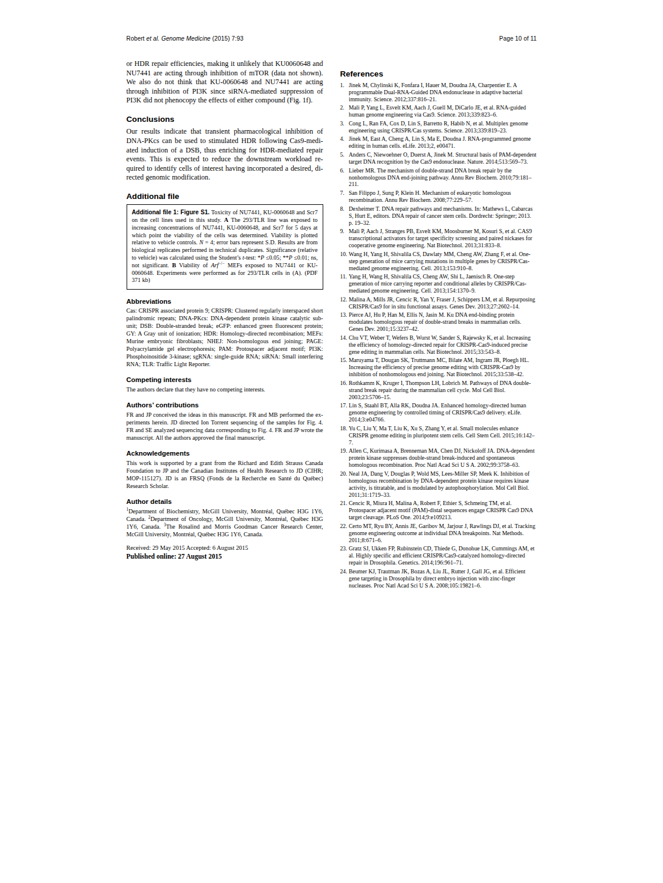Robert et al. Genome Medicine (2015) 7:93
Page 10 of 11
or HDR repair efficiencies, making it unlikely that KU0060648 and NU7441 are acting through inhibition of mTOR (data not shown). We also do not think that KU-0060648 and NU7441 are acting through inhibition of PI3K since siRNA-mediated suppression of PI3K did not phenocopy the effects of either compound (Fig. 1f).
Conclusions
Our results indicate that transient pharmacological inhibition of DNA-PKcs can be used to stimulated HDR following Cas9-mediated induction of a DSB, thus enriching for HDR-mediated repair events. This is expected to reduce the downstream workload required to identify cells of interest having incorporated a desired, directed genomic modification.
Additional file
Additional file 1: Figure S1. Toxicity of NU7441, KU-0060648 and Scr7 on the cell lines used in this study. A The 293/TLR line was exposed to increasing concentrations of NU7441, KU-0060648, and Scr7 for 5 days at which point the viability of the cells was determined. Viability is plotted relative to vehicle controls. N = 4; error bars represent S.D. Results are from biological replicates performed in technical duplicates. Significance (relative to vehicle) was calculated using the Student’s t-test: *P ≤0.05; **P ≤0.01; ns, not significant. B Viability of Arf−/− MEFs exposed to NU7441 or KU-0060648. Experiments were performed as for 293/TLR cells in (A). (PDF 371 kb)
Abbreviations
Cas: CRISPR associated protein 9; CRISPR: Clustered regularly interspaced short palindromic repeats; DNA-PKcs: DNA-dependent protein kinase catalytic subunit; DSB: Double-stranded break; eGFP: enhanced green fluorescent protein; GY: A Gray unit of ionization; HDR: Homology-directed recombination; MEFs: Murine embryonic fibroblasts; NHEJ: Non-homologous end joining; PAGE: Polyacrylamide gel electrophoresis; PAM: Protospacer adjacent motif; PI3K: Phosphoinositide 3-kinase; sgRNA: single-guide RNA; siRNA: Small interfering RNA; TLR: Traffic Light Reporter.
Competing interests
The authors declare that they have no competing interests.
Authors’ contributions
FR and JP conceived the ideas in this manuscript. FR and MB performed the experiments herein. JD directed Ion Torrent sequencing of the samples for Fig. 4. FR and SE analyzed sequencing data corresponding to Fig. 4. FR and JP wrote the manuscript. All the authors approved the final manuscript.
Acknowledgements
This work is supported by a grant from the Richard and Edith Strauss Canada Foundation to JP and the Canadian Institutes of Health Research to JD (CIHR; MOP-115127). JD is an FRSQ (Fonds de la Recherche en Santé du Québec) Research Scholar.
Author details
1Department of Biochemistry, McGill University, Montréal, Québec H3G 1Y6, Canada. 2Department of Oncology, McGill University, Montréal, Québec H3G 1Y6, Canada. 3The Rosalind and Morris Goodman Cancer Research Center, McGill University, Montréal, Québec H3G 1Y6, Canada.
Received: 29 May 2015 Accepted: 6 August 2015
Published online: 27 August 2015
References
Jinek M, Chylinski K, Fonfara I, Hauer M, Doudna JA, Charpentier E. A programmable Dual-RNA-Guided DNA endonuclease in adaptive bacterial immunity. Science. 2012;337:816–21.
Mali P, Yang L, Esvelt KM, Aach J, Guell M, DiCarlo JE, et al. RNA-guided human genome engineering via Cas9. Science. 2013;339:823–6.
Cong L, Ran FA, Cox D, Lin S, Barretto R, Habib N, et al. Multiplex genome engineering using CRISPR/Cas systems. Science. 2013;339:819–23.
Jinek M, East A, Cheng A, Lin S, Ma E, Doudna J. RNA-programmed genome editing in human cells. eLife. 2013;2, e00471.
Anders C, Niewoehner O, Duerst A, Jinek M. Structural basis of PAM-dependent target DNA recognition by the Cas9 endonuclease. Nature. 2014;513:569–73.
Lieber MR. The mechanism of double-strand DNA break repair by the nonhomologous DNA end-joining pathway. Annu Rev Biochem. 2010;79:181–211.
San Filippo J, Sung P, Klein H. Mechanism of eukaryotic homologous recombination. Annu Rev Biochem. 2008;77:229–57.
Dexheimer T. DNA repair pathways and mechanisms. In: Mathews L, Cabarcas S, Hurt E, editors. DNA repair of cancer stem cells. Dordrecht: Springer; 2013. p. 19–32.
Mali P, Aach J, Stranges PB, Esvelt KM, Moosburner M, Kosuri S, et al. CAS9 transcriptional activators for target specificity screening and paired nickases for cooperative genome engineering. Nat Biotechnol. 2013;31:833–8.
Wang H, Yang H, Shivalila CS, Dawlaty MM, Cheng AW, Zhang F, et al. One-step generation of mice carrying mutations in multiple genes by CRISPR/Cas-mediated genome engineering. Cell. 2013;153:910–8.
Yang H, Wang H, Shivalila CS, Cheng AW, Shi L, Jaenisch R. One-step generation of mice carrying reporter and conditional alleles by CRISPR/Cas-mediated genome engineering. Cell. 2013;154:1370–9.
Malina A, Mills JR, Cencic R, Yan Y, Fraser J, Schippers LM, et al. Repurposing CRISPR/Cas9 for in situ functional assays. Genes Dev. 2013;27:2602–14.
Pierce AJ, Hu P, Han M, Ellis N, Jasin M. Ku DNA end-binding protein modulates homologous repair of double-strand breaks in mammalian cells. Genes Dev. 2001;15:3237–42.
Chu VT, Weber T, Wefers B, Wurst W, Sander S, Rajewsky K, et al. Increasing the efficiency of homology-directed repair for CRISPR-Cas9-induced precise gene editing in mammalian cells. Nat Biotechnol. 2015;33:543–8.
Maruyama T, Dougan SK, Truttmann MC, Bilate AM, Ingram JR, Ploegh HL. Increasing the efficiency of precise genome editing with CRISPR-Cas9 by inhibition of nonhomologous end joining. Nat Biotechnol. 2015;33:538–42.
Rothkamm K, Kruger I, Thompson LH, Lobrich M. Pathways of DNA double-strand break repair during the mammalian cell cycle. Mol Cell Biol. 2003;23:5706–15.
Lin S, Staahl BT, Alla RK, Doudna JA. Enhanced homology-directed human genome engineering by controlled timing of CRISPR/Cas9 delivery. eLife. 2014;3:e04766.
Yu C, Liu Y, Ma T, Liu K, Xu S, Zhang Y, et al. Small molecules enhance CRISPR genome editing in pluripotent stem cells. Cell Stem Cell. 2015;16:142–7.
Allen C, Kurimasa A, Brenneman MA, Chen DJ, Nickoloff JA. DNA-dependent protein kinase suppresses double-strand break-induced and spontaneous homologous recombination. Proc Natl Acad Sci U S A. 2002;99:3758–63.
Neal JA, Dang V, Douglas P, Wold MS, Lees-Miller SP, Meek K. Inhibition of homologous recombination by DNA-dependent protein kinase requires kinase activity, is titratable, and is modulated by autophosphorylation. Mol Cell Biol. 2011;31:1719–33.
Cencic R, Miura H, Malina A, Robert F, Ethier S, Schmeing TM, et al. Protospacer adjacent motif (PAM)-distal sequences engage CRISPR Cas9 DNA target cleavage. PLoS One. 2014;9:e109213.
Certo MT, Ryu BY, Annis JE, Garibov M, Jarjour J, Rawlings DJ, et al. Tracking genome engineering outcome at individual DNA breakpoints. Nat Methods. 2011;8:671–6.
Gratz SJ, Ukken FP, Rubinstein CD, Thiede G, Donohue LK, Cummings AM, et al. Highly specific and efficient CRISPR/Cas9-catalyzed homology-directed repair in Drosophila. Genetics. 2014;196:961–71.
Beumer KJ, Trautman JK, Bozas A, Liu JL, Rutter J, Gall JG, et al. Efficient gene targeting in Drosophila by direct embryo injection with zinc-finger nucleases. Proc Natl Acad Sci U S A. 2008;105:19821–6.